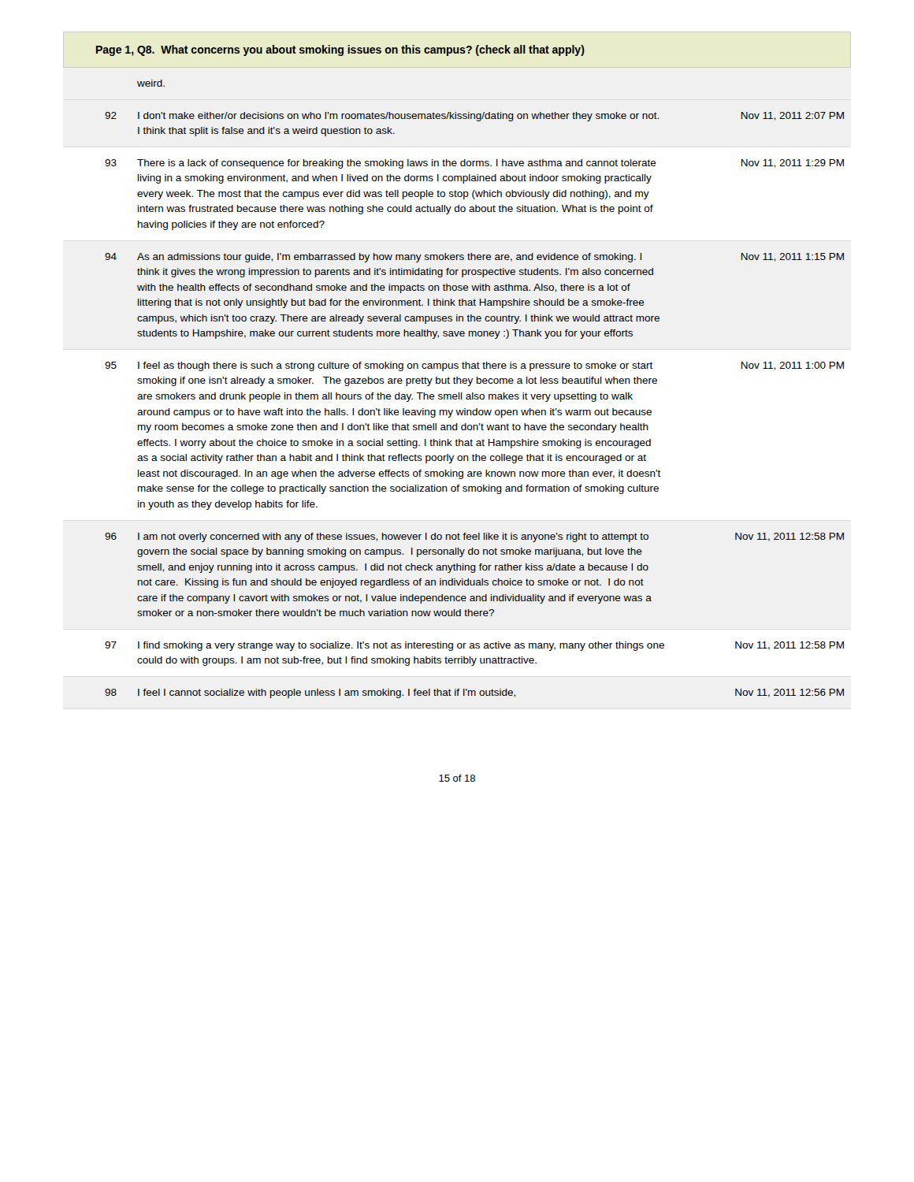Page 1, Q8. What concerns you about smoking issues on this campus? (check all that apply)
| | weird. | |
| 92 | I don't make either/or decisions on who I'm roomates/housemates/kissing/dating on whether they smoke or not. I think that split is false and it's a weird question to ask. | Nov 11, 2011 2:07 PM |
| 93 | There is a lack of consequence for breaking the smoking laws in the dorms. I have asthma and cannot tolerate living in a smoking environment, and when I lived on the dorms I complained about indoor smoking practically every week. The most that the campus ever did was tell people to stop (which obviously did nothing), and my intern was frustrated because there was nothing she could actually do about the situation. What is the point of having policies if they are not enforced? | Nov 11, 2011 1:29 PM |
| 94 | As an admissions tour guide, I'm embarrassed by how many smokers there are, and evidence of smoking. I think it gives the wrong impression to parents and it's intimidating for prospective students. I'm also concerned with the health effects of secondhand smoke and the impacts on those with asthma. Also, there is a lot of littering that is not only unsightly but bad for the environment. I think that Hampshire should be a smoke-free campus, which isn't too crazy. There are already several campuses in the country. I think we would attract more students to Hampshire, make our current students more healthy, save money :) Thank you for your efforts | Nov 11, 2011 1:15 PM |
| 95 | I feel as though there is such a strong culture of smoking on campus that there is a pressure to smoke or start smoking if one isn't already a smoker. The gazebos are pretty but they become a lot less beautiful when there are smokers and drunk people in them all hours of the day. The smell also makes it very upsetting to walk around campus or to have waft into the halls. I don't like leaving my window open when it's warm out because my room becomes a smoke zone then and I don't like that smell and don't want to have the secondary health effects. I worry about the choice to smoke in a social setting. I think that at Hampshire smoking is encouraged as a social activity rather than a habit and I think that reflects poorly on the college that it is encouraged or at least not discouraged. In an age when the adverse effects of smoking are known now more than ever, it doesn't make sense for the college to practically sanction the socialization of smoking and formation of smoking culture in youth as they develop habits for life. | Nov 11, 2011 1:00 PM |
| 96 | I am not overly concerned with any of these issues, however I do not feel like it is anyone's right to attempt to govern the social space by banning smoking on campus. I personally do not smoke marijuana, but love the smell, and enjoy running into it across campus. I did not check anything for rather kiss a/date a because I do not care. Kissing is fun and should be enjoyed regardless of an individuals choice to smoke or not. I do not care if the company I cavort with smokes or not, I value independence and individuality and if everyone was a smoker or a non-smoker there wouldn't be much variation now would there? | Nov 11, 2011 12:58 PM |
| 97 | I find smoking a very strange way to socialize. It's not as interesting or as active as many, many other things one could do with groups. I am not sub-free, but I find smoking habits terribly unattractive. | Nov 11, 2011 12:58 PM |
| 98 | I feel I cannot socialize with people unless I am smoking. I feel that if I'm outside, | Nov 11, 2011 12:56 PM |
15 of 18